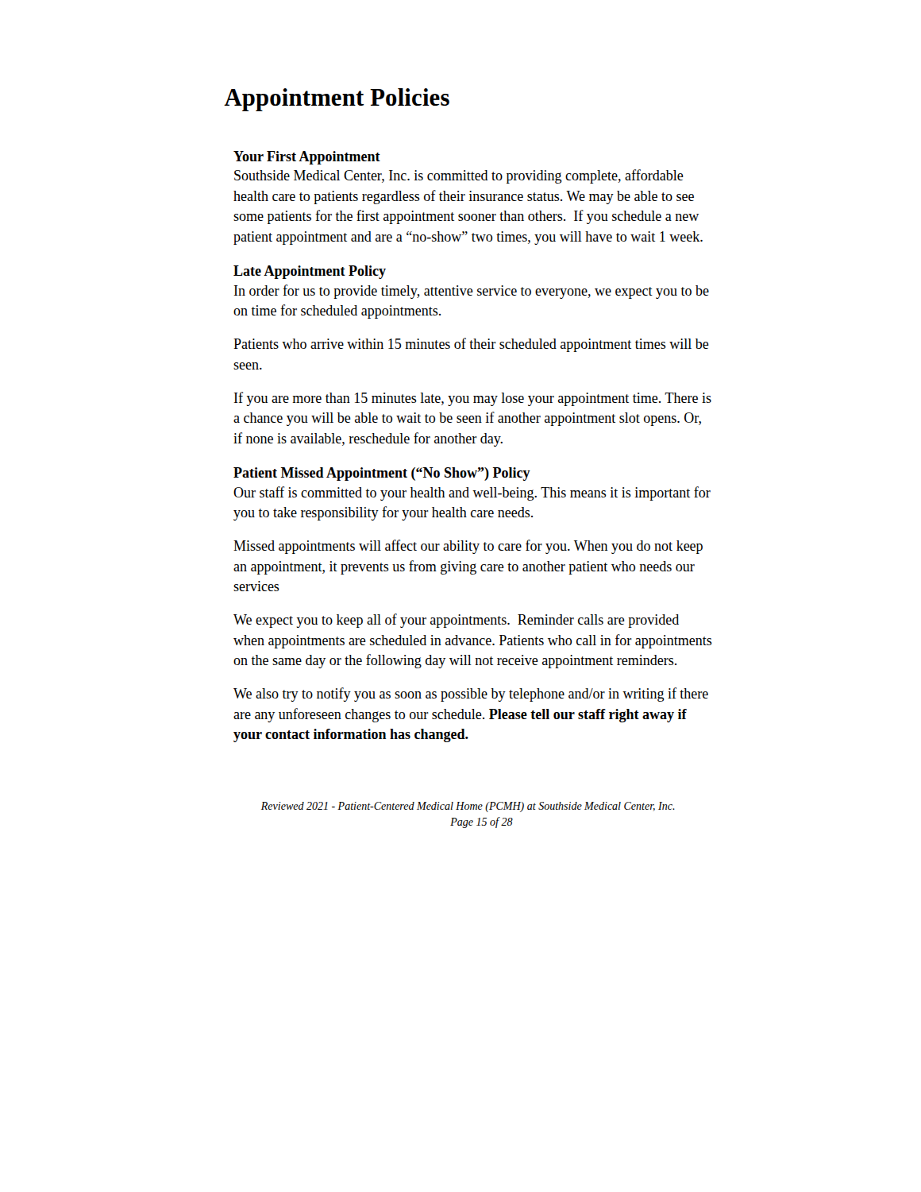Appointment Policies
Your First Appointment
Southside Medical Center, Inc. is committed to providing complete, affordable health care to patients regardless of their insurance status. We may be able to see some patients for the first appointment sooner than others. If you schedule a new patient appointment and are a “no-show” two times, you will have to wait 1 week.
Late Appointment Policy
In order for us to provide timely, attentive service to everyone, we expect you to be on time for scheduled appointments.
Patients who arrive within 15 minutes of their scheduled appointment times will be seen.
If you are more than 15 minutes late, you may lose your appointment time. There is a chance you will be able to wait to be seen if another appointment slot opens. Or, if none is available, reschedule for another day.
Patient Missed Appointment (“No Show”) Policy
Our staff is committed to your health and well-being. This means it is important for you to take responsibility for your health care needs.
Missed appointments will affect our ability to care for you. When you do not keep an appointment, it prevents us from giving care to another patient who needs our services
We expect you to keep all of your appointments. Reminder calls are provided when appointments are scheduled in advance. Patients who call in for appointments on the same day or the following day will not receive appointment reminders.
We also try to notify you as soon as possible by telephone and/or in writing if there are any unforeseen changes to our schedule. Please tell our staff right away if your contact information has changed.
Reviewed 2021 - Patient-Centered Medical Home (PCMH) at Southside Medical Center, Inc.Page 15 of 28